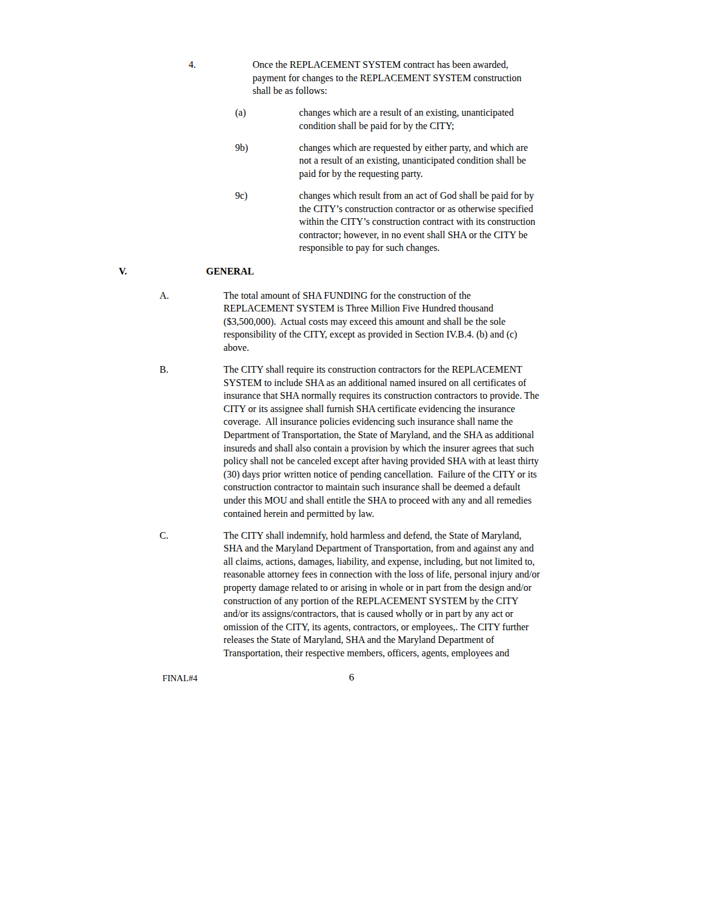4. Once the REPLACEMENT SYSTEM contract has been awarded, payment for changes to the REPLACEMENT SYSTEM construction shall be as follows:
(a) changes which are a result of an existing, unanticipated condition shall be paid for by the CITY;
9b) changes which are requested by either party, and which are not a result of an existing, unanticipated condition shall be paid for by the requesting party.
9c) changes which result from an act of God shall be paid for by the CITY’s construction contractor or as otherwise specified within the CITY’s construction contract with its construction contractor; however, in no event shall SHA or the CITY be responsible to pay for such changes.
V. GENERAL
A. The total amount of SHA FUNDING for the construction of the REPLACEMENT SYSTEM is Three Million Five Hundred thousand ($3,500,000). Actual costs may exceed this amount and shall be the sole responsibility of the CITY, except as provided in Section IV.B.4. (b) and (c) above.
B. The CITY shall require its construction contractors for the REPLACEMENT SYSTEM to include SHA as an additional named insured on all certificates of insurance that SHA normally requires its construction contractors to provide. The CITY or its assignee shall furnish SHA certificate evidencing the insurance coverage. All insurance policies evidencing such insurance shall name the Department of Transportation, the State of Maryland, and the SHA as additional insureds and shall also contain a provision by which the insurer agrees that such policy shall not be canceled except after having provided SHA with at least thirty (30) days prior written notice of pending cancellation. Failure of the CITY or its construction contractor to maintain such insurance shall be deemed a default under this MOU and shall entitle the SHA to proceed with any and all remedies contained herein and permitted by law.
C. The CITY shall indemnify, hold harmless and defend, the State of Maryland, SHA and the Maryland Department of Transportation, from and against any and all claims, actions, damages, liability, and expense, including, but not limited to, reasonable attorney fees in connection with the loss of life, personal injury and/or property damage related to or arising in whole or in part from the design and/or construction of any portion of the REPLACEMENT SYSTEM by the CITY and/or its assigns/contractors, that is caused wholly or in part by any act or omission of the CITY, its agents, contractors, or employees,. The CITY further releases the State of Maryland, SHA and the Maryland Department of Transportation, their respective members, officers, agents, employees and
FINAL#4
6